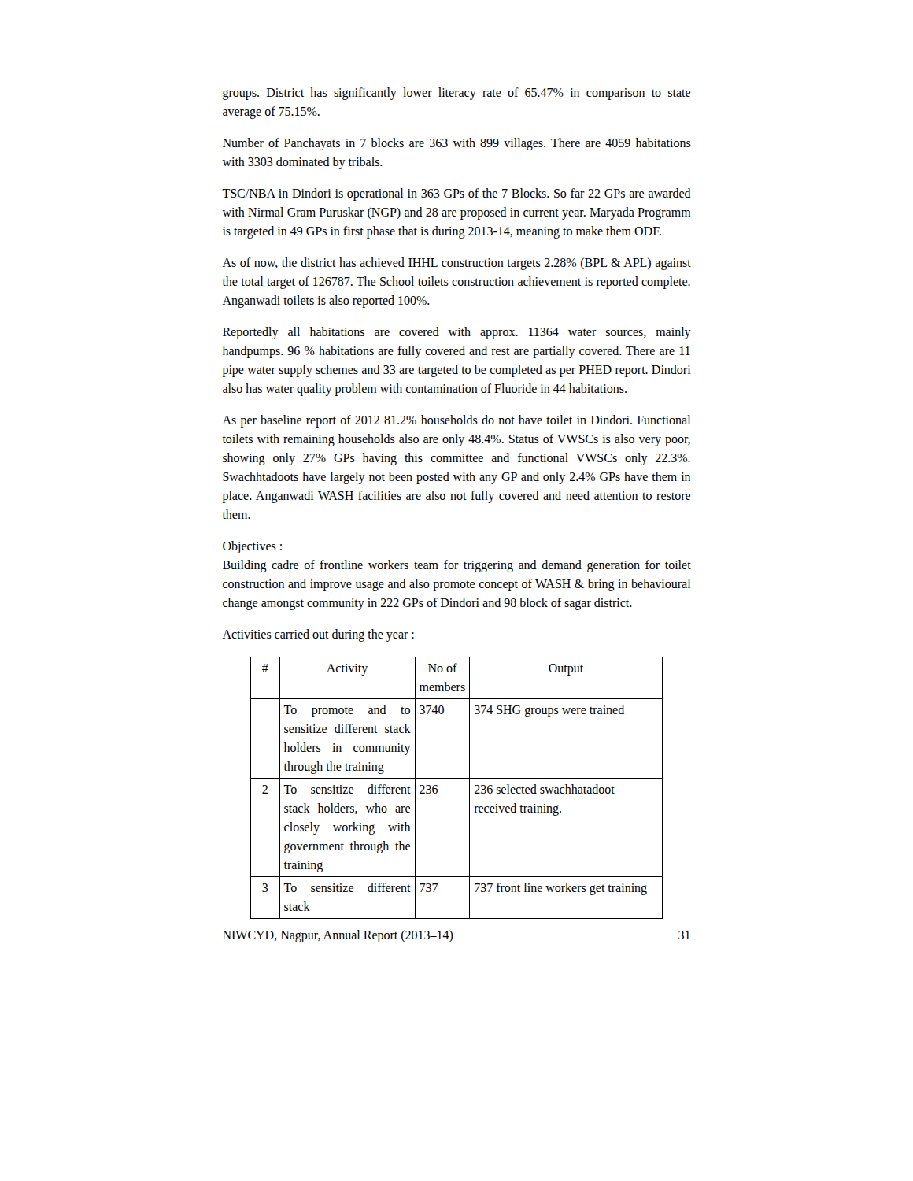groups. District has significantly lower literacy rate of 65.47% in comparison to state average of 75.15%.
Number of Panchayats in 7 blocks are 363 with 899 villages. There are 4059 habitations with 3303 dominated by tribals.
TSC/NBA in Dindori is operational in 363 GPs of the 7 Blocks. So far 22 GPs are awarded with Nirmal Gram Puruskar (NGP) and 28 are proposed in current year. Maryada Programm is targeted in 49 GPs in first phase that is during 2013-14, meaning to make them ODF.
As of now, the district has achieved IHHL construction targets 2.28% (BPL & APL) against the total target of 126787. The School toilets construction achievement is reported complete. Anganwadi toilets is also reported 100%.
Reportedly all habitations are covered with approx. 11364 water sources, mainly handpumps. 96 % habitations are fully covered and rest are partially covered. There are 11 pipe water supply schemes and 33 are targeted to be completed as per PHED report. Dindori also has water quality problem with contamination of Fluoride in 44 habitations.
As per baseline report of 2012 81.2% households do not have toilet in Dindori. Functional toilets with remaining households also are only 48.4%. Status of VWSCs is also very poor, showing only 27% GPs having this committee and functional VWSCs only 22.3%. Swachhtadoots have largely not been posted with any GP and only 2.4% GPs have them in place. Anganwadi WASH facilities are also not fully covered and need attention to restore them.
Objectives :
Building cadre of frontline workers team for triggering and demand generation for toilet construction and improve usage and also promote concept of WASH & bring in behavioural change amongst community in 222 GPs of Dindori and 98 block of sagar district.
Activities carried out during the year :
| # | Activity | No of members | Output |
| --- | --- | --- | --- |
| | To promote and to sensitize different stack holders in community through the training | 3740 | 374 SHG groups were trained |
| 2 | To sensitize different stack holders, who are closely working with government through the training | 236 | 236 selected swachhatadoot received training. |
| 3 | To sensitize different stack | 737 | 737 front line workers get training |
NIWCYD, Nagpur, Annual Report (2013–14) 31